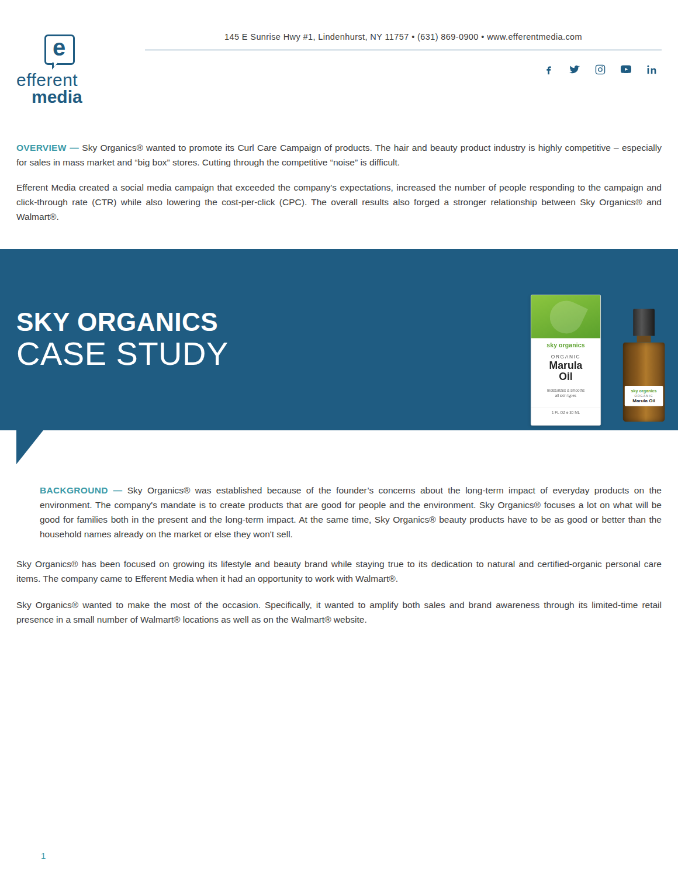e
efferent media
145 E Sunrise Hwy #1, Lindenhurst, NY 11757 • (631) 869-0900 • www.efferentmedia.com
OVERVIEW — Sky Organics® wanted to promote its Curl Care Campaign of products. The hair and beauty product industry is highly competitive – especially for sales in mass market and “big box” stores. Cutting through the competitive “noise” is difficult.
Efferent Media created a social media campaign that exceeded the company's expectations, increased the number of people responding to the campaign and click-through rate (CTR) while also lowering the cost-per-click (CPC). The overall results also forged a stronger relationship between Sky Organics® and Walmart®.
SKY ORGANICS CASE STUDY
sky organics
ORGANIC
Marula
Oil
moisturizes & smooths
all skin types
1 FL OZ e 30 ML
sky organics
ORGANIC
Marula Oil
BACKGROUND — Sky Organics® was established because of the founder’s concerns about the long-term impact of everyday products on the environment. The company's mandate is to create products that are good for people and the environment. Sky Organics® focuses a lot on what will be good for families both in the present and the long-term impact. At the same time, Sky Organics® beauty products have to be as good or better than the household names already on the market or else they won't sell.
Sky Organics® has been focused on growing its lifestyle and beauty brand while staying true to its dedication to natural and certified-organic personal care items. The company came to Efferent Media when it had an opportunity to work with Walmart®.
Sky Organics® wanted to make the most of the occasion. Specifically, it wanted to amplify both sales and brand awareness through its limited-time retail presence in a small number of Walmart® locations as well as on the Walmart® website.
1